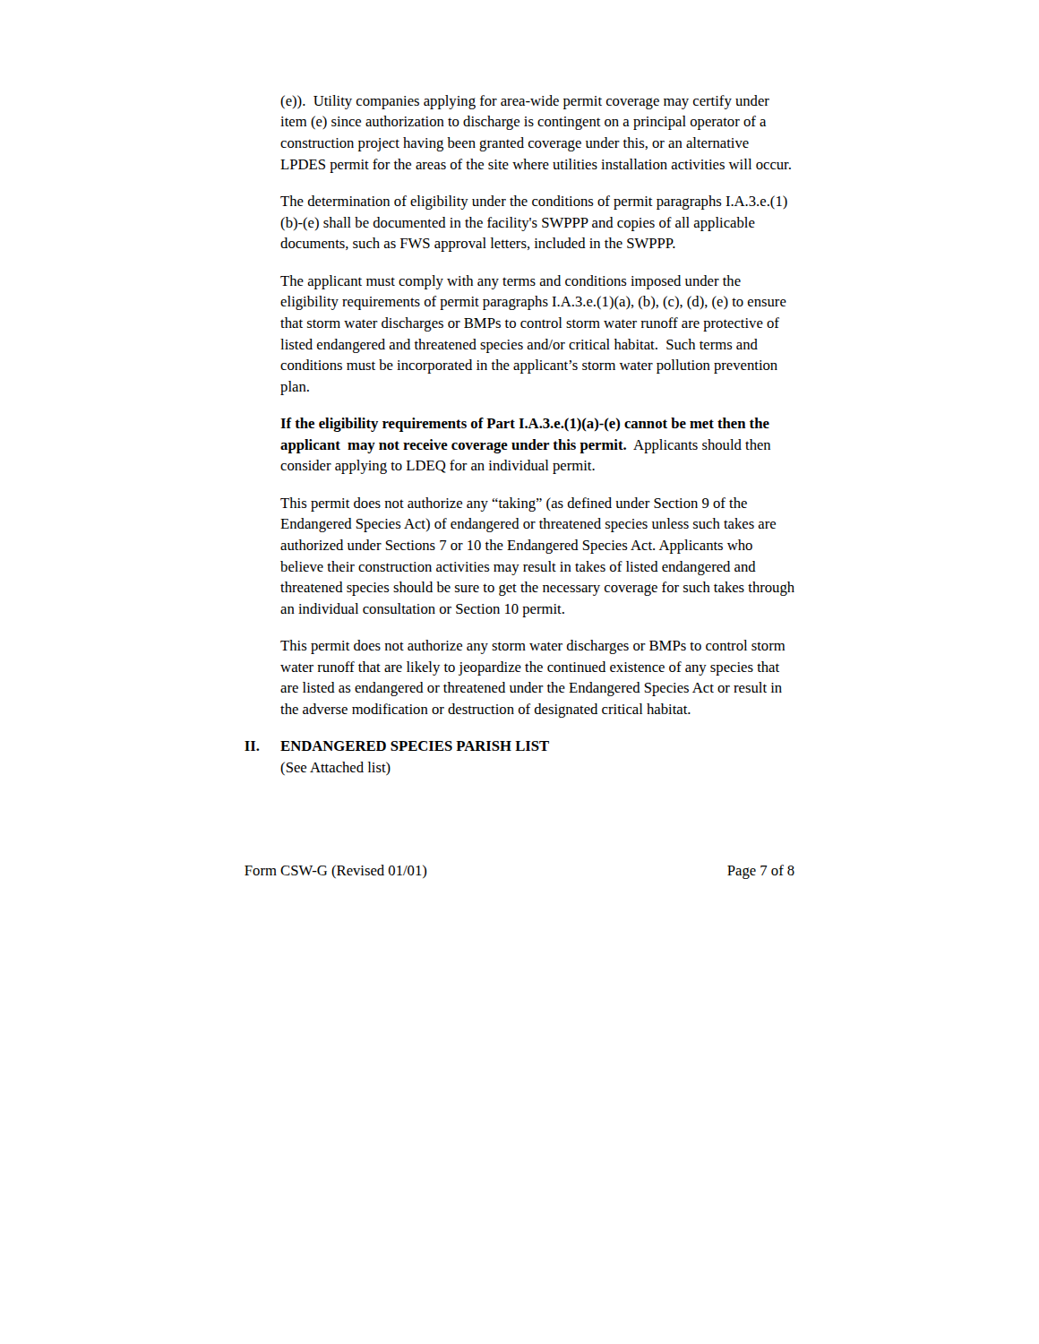(e)). Utility companies applying for area-wide permit coverage may certify under item (e) since authorization to discharge is contingent on a principal operator of a construction project having been granted coverage under this, or an alternative LPDES permit for the areas of the site where utilities installation activities will occur.
The determination of eligibility under the conditions of permit paragraphs I.A.3.e.(1) (b)-(e) shall be documented in the facility's SWPPP and copies of all applicable documents, such as FWS approval letters, included in the SWPPP.
The applicant must comply with any terms and conditions imposed under the eligibility requirements of permit paragraphs I.A.3.e.(1)(a), (b), (c), (d), (e) to ensure that storm water discharges or BMPs to control storm water runoff are protective of listed endangered and threatened species and/or critical habitat. Such terms and conditions must be incorporated in the applicant’s storm water pollution prevention plan.
If the eligibility requirements of Part I.A.3.e.(1)(a)-(e) cannot be met then the applicant may not receive coverage under this permit. Applicants should then consider applying to LDEQ for an individual permit.
This permit does not authorize any “taking” (as defined under Section 9 of the Endangered Species Act) of endangered or threatened species unless such takes are authorized under Sections 7 or 10 the Endangered Species Act. Applicants who believe their construction activities may result in takes of listed endangered and threatened species should be sure to get the necessary coverage for such takes through an individual consultation or Section 10 permit.
This permit does not authorize any storm water discharges or BMPs to control storm water runoff that are likely to jeopardize the continued existence of any species that are listed as endangered or threatened under the Endangered Species Act or result in the adverse modification or destruction of designated critical habitat.
II. ENDANGERED SPECIES PARISH LIST
(See Attached list)
Form CSW-G (Revised 01/01)
Page 7 of 8